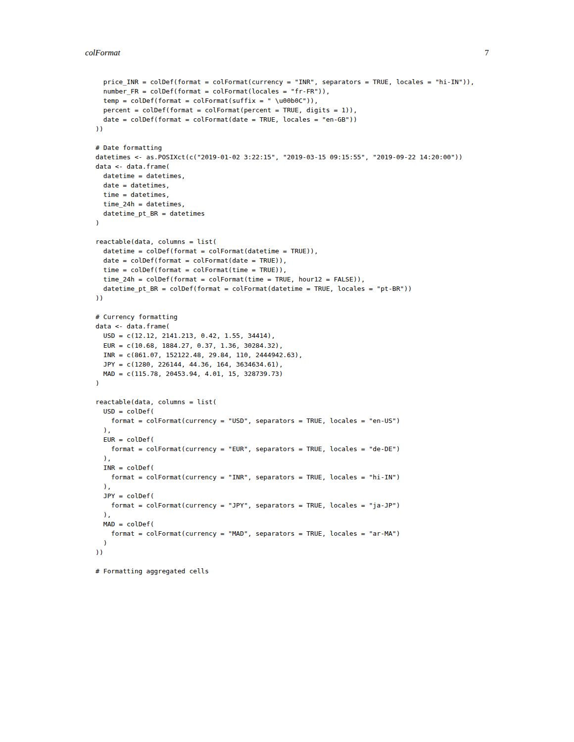colFormat 7
  price_INR = colDef(format = colFormat(currency = "INR", separators = TRUE, locales = "hi-IN")),
  number_FR = colDef(format = colFormat(locales = "fr-FR")),
  temp = colDef(format = colFormat(suffix = " \u00b0C")),
  percent = colDef(format = colFormat(percent = TRUE, digits = 1)),
  date = colDef(format = colFormat(date = TRUE, locales = "en-GB"))
))

# Date formatting
datetimes <- as.POSIXct(c("2019-01-02 3:22:15", "2019-03-15 09:15:55", "2019-09-22 14:20:00"))
data <- data.frame(
  datetime = datetimes,
  date = datetimes,
  time = datetimes,
  time_24h = datetimes,
  datetime_pt_BR = datetimes
)

reactable(data, columns = list(
  datetime = colDef(format = colFormat(datetime = TRUE)),
  date = colDef(format = colFormat(date = TRUE)),
  time = colDef(format = colFormat(time = TRUE)),
  time_24h = colDef(format = colFormat(time = TRUE, hour12 = FALSE)),
  datetime_pt_BR = colDef(format = colFormat(datetime = TRUE, locales = "pt-BR"))
))

# Currency formatting
data <- data.frame(
  USD = c(12.12, 2141.213, 0.42, 1.55, 34414),
  EUR = c(10.68, 1884.27, 0.37, 1.36, 30284.32),
  INR = c(861.07, 152122.48, 29.84, 110, 2444942.63),
  JPY = c(1280, 226144, 44.36, 164, 3634634.61),
  MAD = c(115.78, 20453.94, 4.01, 15, 328739.73)
)

reactable(data, columns = list(
  USD = colDef(
    format = colFormat(currency = "USD", separators = TRUE, locales = "en-US")
  ),
  EUR = colDef(
    format = colFormat(currency = "EUR", separators = TRUE, locales = "de-DE")
  ),
  INR = colDef(
    format = colFormat(currency = "INR", separators = TRUE, locales = "hi-IN")
  ),
  JPY = colDef(
    format = colFormat(currency = "JPY", separators = TRUE, locales = "ja-JP")
  ),
  MAD = colDef(
    format = colFormat(currency = "MAD", separators = TRUE, locales = "ar-MA")
  )
))

# Formatting aggregated cells